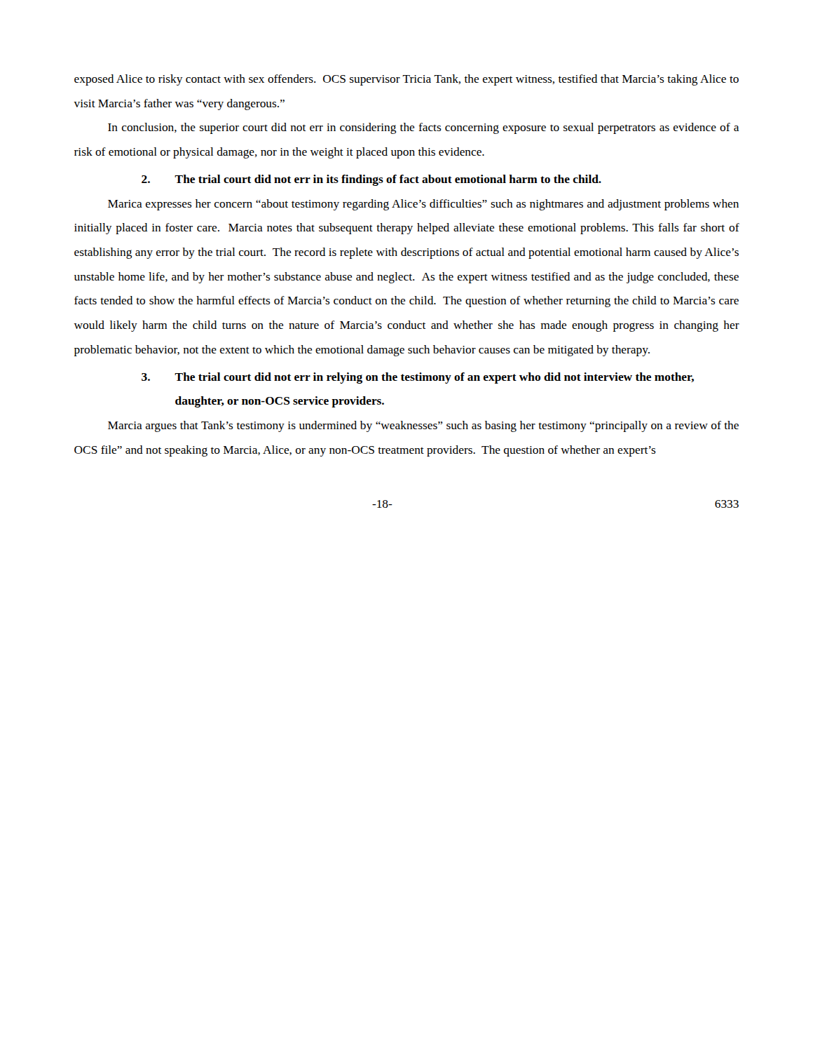exposed Alice to risky contact with sex offenders. OCS supervisor Tricia Tank, the expert witness, testified that Marcia’s taking Alice to visit Marcia’s father was “very dangerous.”
In conclusion, the superior court did not err in considering the facts concerning exposure to sexual perpetrators as evidence of a risk of emotional or physical damage, nor in the weight it placed upon this evidence.
2. The trial court did not err in its findings of fact about emotional harm to the child.
Marica expresses her concern “about testimony regarding Alice’s difficulties” such as nightmares and adjustment problems when initially placed in foster care. Marcia notes that subsequent therapy helped alleviate these emotional problems. This falls far short of establishing any error by the trial court. The record is replete with descriptions of actual and potential emotional harm caused by Alice’s unstable home life, and by her mother’s substance abuse and neglect. As the expert witness testified and as the judge concluded, these facts tended to show the harmful effects of Marcia’s conduct on the child. The question of whether returning the child to Marcia’s care would likely harm the child turns on the nature of Marcia’s conduct and whether she has made enough progress in changing her problematic behavior, not the extent to which the emotional damage such behavior causes can be mitigated by therapy.
3. The trial court did not err in relying on the testimony of an expert who did not interview the mother, daughter, or non-OCS service providers.
Marcia argues that Tank’s testimony is undermined by “weaknesses” such as basing her testimony “principally on a review of the OCS file” and not speaking to Marcia, Alice, or any non-OCS treatment providers. The question of whether an expert’s
-18- 6333